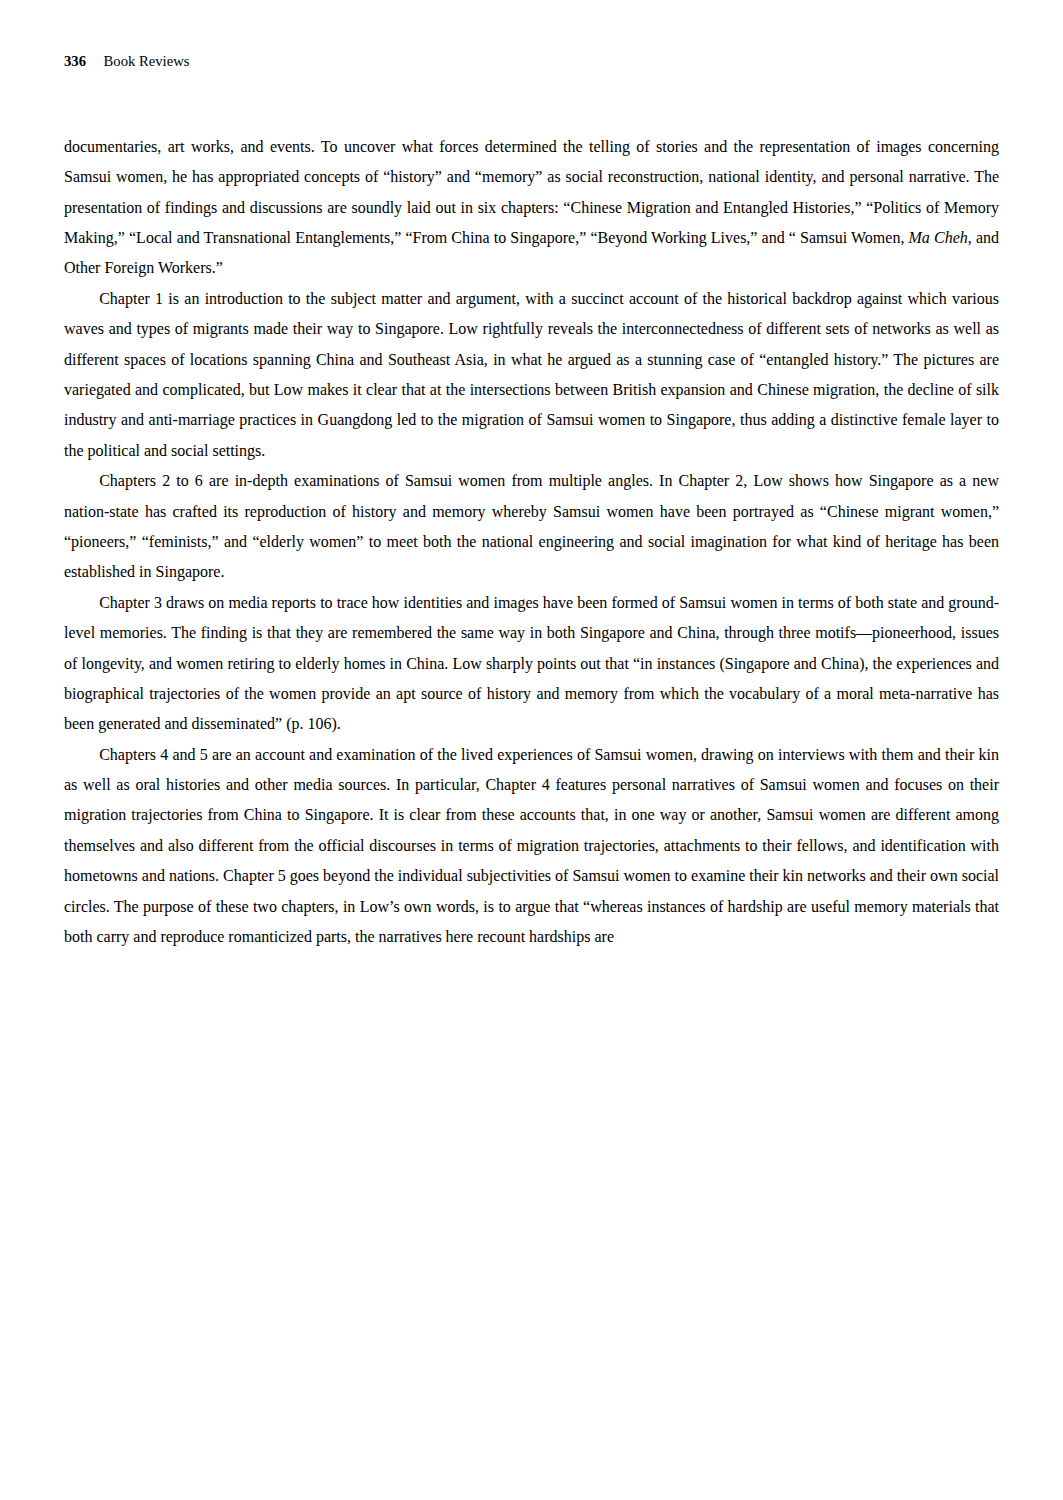336 Book Reviews
documentaries, art works, and events. To uncover what forces determined the telling of stories and the representation of images concerning Samsui women, he has appropriated concepts of “history” and “memory” as social reconstruction, national identity, and personal narrative. The presentation of findings and discussions are soundly laid out in six chapters: “Chinese Migration and Entangled Histories,” “Politics of Memory Making,” “Local and Transnational Entanglements,” “From China to Singapore,” “Beyond Working Lives,” and “ Samsui Women, Ma Cheh, and Other Foreign Workers.”
Chapter 1 is an introduction to the subject matter and argument, with a succinct account of the historical backdrop against which various waves and types of migrants made their way to Singapore. Low rightfully reveals the interconnectedness of different sets of networks as well as different spaces of locations spanning China and Southeast Asia, in what he argued as a stunning case of “entangled history.” The pictures are variegated and complicated, but Low makes it clear that at the intersections between British expansion and Chinese migration, the decline of silk industry and anti-marriage practices in Guangdong led to the migration of Samsui women to Singapore, thus adding a distinctive female layer to the political and social settings.
Chapters 2 to 6 are in-depth examinations of Samsui women from multiple angles. In Chapter 2, Low shows how Singapore as a new nation-state has crafted its reproduction of history and memory whereby Samsui women have been portrayed as “Chinese migrant women,” “pioneers,” “feminists,” and “elderly women” to meet both the national engineering and social imagination for what kind of heritage has been established in Singapore.
Chapter 3 draws on media reports to trace how identities and images have been formed of Samsui women in terms of both state and ground-level memories. The finding is that they are remembered the same way in both Singapore and China, through three motifs—pioneerhood, issues of longevity, and women retiring to elderly homes in China. Low sharply points out that “in instances (Singapore and China), the experiences and biographical trajectories of the women provide an apt source of history and memory from which the vocabulary of a moral meta-narrative has been generated and disseminated” (p. 106).
Chapters 4 and 5 are an account and examination of the lived experiences of Samsui women, drawing on interviews with them and their kin as well as oral histories and other media sources. In particular, Chapter 4 features personal narratives of Samsui women and focuses on their migration trajectories from China to Singapore. It is clear from these accounts that, in one way or another, Samsui women are different among themselves and also different from the official discourses in terms of migration trajectories, attachments to their fellows, and identification with hometowns and nations. Chapter 5 goes beyond the individual subjectivities of Samsui women to examine their kin networks and their own social circles. The purpose of these two chapters, in Low’s own words, is to argue that “whereas instances of hardship are useful memory materials that both carry and reproduce romanticized parts, the narratives here recount hardships are